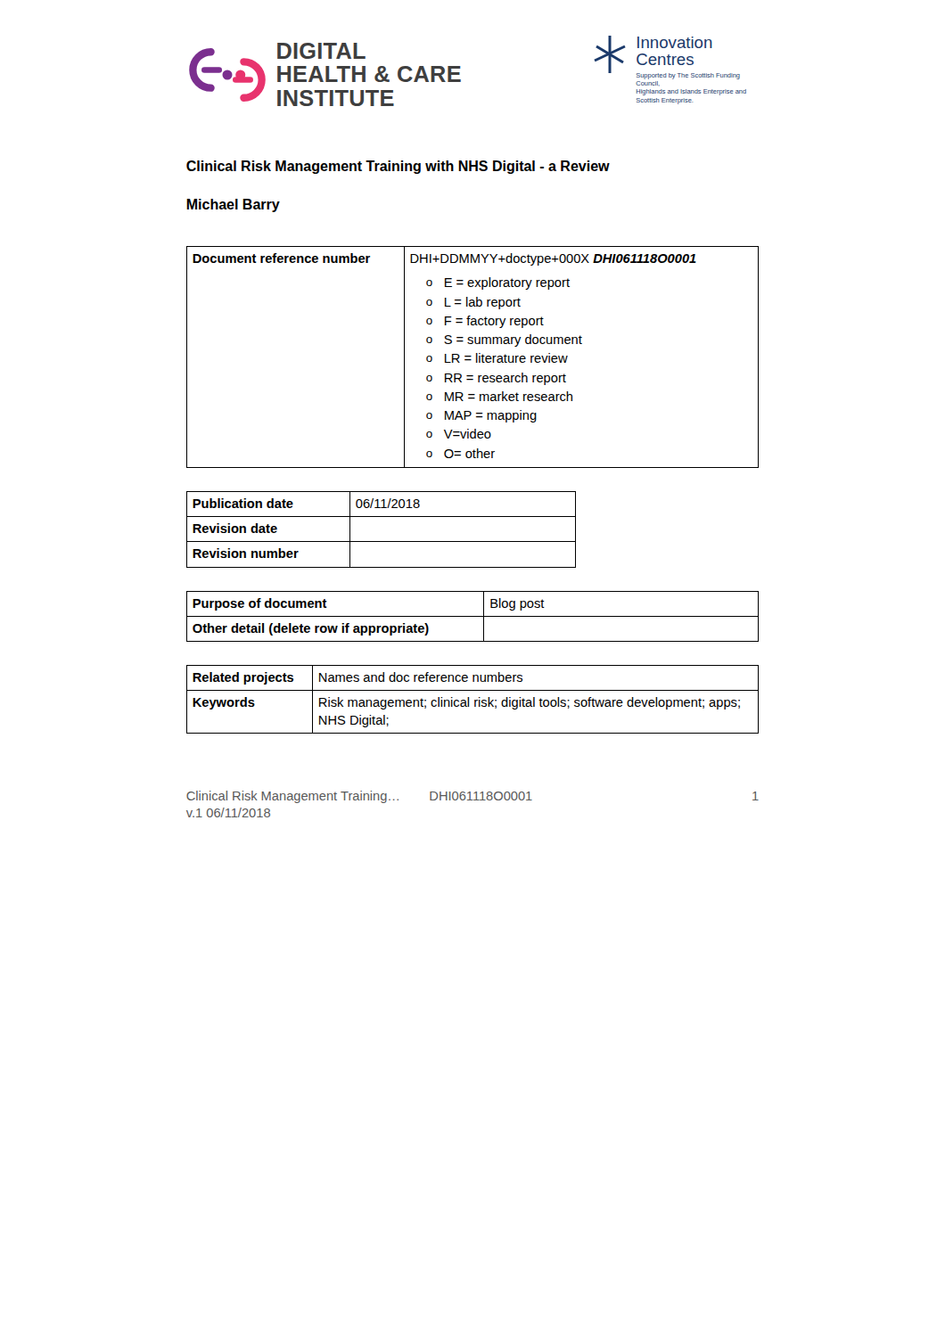DIGITAL
HEALTH & CARE
INSTITUTE
Innovation
Centres
Supported by The Scottish Funding Council,
Highlands and Islands Enterprise and
Scottish Enterprise.
Clinical Risk Management Training with NHS Digital - a Review
Michael Barry
| Document reference number | DHI+DDMMYY+doctype+000X DHI061118O0001 E = exploratory report L = lab report F = factory report S = summary document LR = literature review RR = research report MR = market research MAP = mapping V=video O= other |
| Publication date | 06/11/2018 |
| Revision date | |
| Revision number | |
| Purpose of document | Blog post |
| Other detail (delete row if appropriate) | |
| Related projects | Names and doc reference numbers |
| Keywords | Risk management; clinical risk; digital tools; software development; apps; NHS Digital; |
Clinical Risk Management Training… v.1 06/11/2018
DHI061118O0001
1